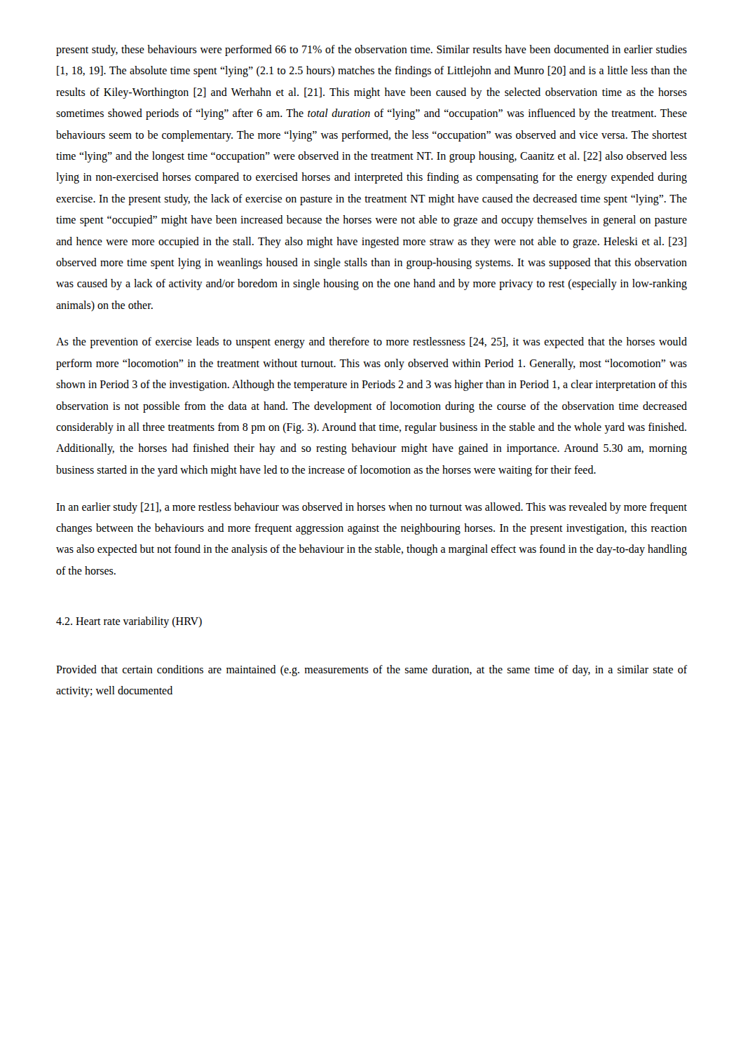present study, these behaviours were performed 66 to 71% of the observation time. Similar results have been documented in earlier studies [1, 18, 19]. The absolute time spent “lying” (2.1 to 2.5 hours) matches the findings of Littlejohn and Munro [20] and is a little less than the results of Kiley-Worthington [2] and Werhahn et al. [21]. This might have been caused by the selected observation time as the horses sometimes showed periods of “lying” after 6 am. The total duration of “lying” and “occupation” was influenced by the treatment. These behaviours seem to be complementary. The more “lying” was performed, the less “occupation” was observed and vice versa. The shortest time “lying” and the longest time “occupation” were observed in the treatment NT. In group housing, Caanitz et al. [22] also observed less lying in non-exercised horses compared to exercised horses and interpreted this finding as compensating for the energy expended during exercise. In the present study, the lack of exercise on pasture in the treatment NT might have caused the decreased time spent “lying”. The time spent “occupied” might have been increased because the horses were not able to graze and occupy themselves in general on pasture and hence were more occupied in the stall. They also might have ingested more straw as they were not able to graze. Heleski et al. [23] observed more time spent lying in weanlings housed in single stalls than in group-housing systems. It was supposed that this observation was caused by a lack of activity and/or boredom in single housing on the one hand and by more privacy to rest (especially in low-ranking animals) on the other.
As the prevention of exercise leads to unspent energy and therefore to more restlessness [24, 25], it was expected that the horses would perform more “locomotion” in the treatment without turnout. This was only observed within Period 1. Generally, most “locomotion” was shown in Period 3 of the investigation. Although the temperature in Periods 2 and 3 was higher than in Period 1, a clear interpretation of this observation is not possible from the data at hand. The development of locomotion during the course of the observation time decreased considerably in all three treatments from 8 pm on (Fig. 3). Around that time, regular business in the stable and the whole yard was finished. Additionally, the horses had finished their hay and so resting behaviour might have gained in importance. Around 5.30 am, morning business started in the yard which might have led to the increase of locomotion as the horses were waiting for their feed.
In an earlier study [21], a more restless behaviour was observed in horses when no turnout was allowed. This was revealed by more frequent changes between the behaviours and more frequent aggression against the neighbouring horses. In the present investigation, this reaction was also expected but not found in the analysis of the behaviour in the stable, though a marginal effect was found in the day-to-day handling of the horses.
4.2. Heart rate variability (HRV)
Provided that certain conditions are maintained (e.g. measurements of the same duration, at the same time of day, in a similar state of activity; well documented